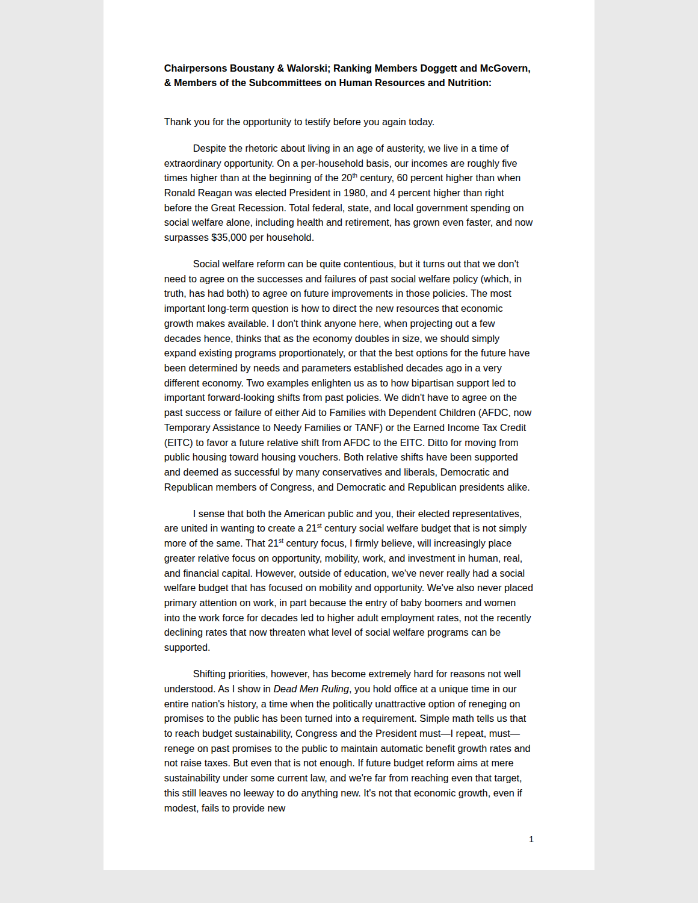Chairpersons Boustany & Walorski; Ranking Members Doggett and McGovern, & Members of the Subcommittees on Human Resources and Nutrition:
Thank you for the opportunity to testify before you again today.
Despite the rhetoric about living in an age of austerity, we live in a time of extraordinary opportunity. On a per-household basis, our incomes are roughly five times higher than at the beginning of the 20th century, 60 percent higher than when Ronald Reagan was elected President in 1980, and 4 percent higher than right before the Great Recession. Total federal, state, and local government spending on social welfare alone, including health and retirement, has grown even faster, and now surpasses $35,000 per household.
Social welfare reform can be quite contentious, but it turns out that we don't need to agree on the successes and failures of past social welfare policy (which, in truth, has had both) to agree on future improvements in those policies. The most important long-term question is how to direct the new resources that economic growth makes available. I don't think anyone here, when projecting out a few decades hence, thinks that as the economy doubles in size, we should simply expand existing programs proportionately, or that the best options for the future have been determined by needs and parameters established decades ago in a very different economy. Two examples enlighten us as to how bipartisan support led to important forward-looking shifts from past policies. We didn't have to agree on the past success or failure of either Aid to Families with Dependent Children (AFDC, now Temporary Assistance to Needy Families or TANF) or the Earned Income Tax Credit (EITC) to favor a future relative shift from AFDC to the EITC. Ditto for moving from public housing toward housing vouchers. Both relative shifts have been supported and deemed as successful by many conservatives and liberals, Democratic and Republican members of Congress, and Democratic and Republican presidents alike.
I sense that both the American public and you, their elected representatives, are united in wanting to create a 21st century social welfare budget that is not simply more of the same. That 21st century focus, I firmly believe, will increasingly place greater relative focus on opportunity, mobility, work, and investment in human, real, and financial capital. However, outside of education, we've never really had a social welfare budget that has focused on mobility and opportunity. We've also never placed primary attention on work, in part because the entry of baby boomers and women into the work force for decades led to higher adult employment rates, not the recently declining rates that now threaten what level of social welfare programs can be supported.
Shifting priorities, however, has become extremely hard for reasons not well understood. As I show in Dead Men Ruling, you hold office at a unique time in our entire nation's history, a time when the politically unattractive option of reneging on promises to the public has been turned into a requirement. Simple math tells us that to reach budget sustainability, Congress and the President must—I repeat, must—renege on past promises to the public to maintain automatic benefit growth rates and not raise taxes. But even that is not enough. If future budget reform aims at mere sustainability under some current law, and we're far from reaching even that target, this still leaves no leeway to do anything new. It's not that economic growth, even if modest, fails to provide new
1